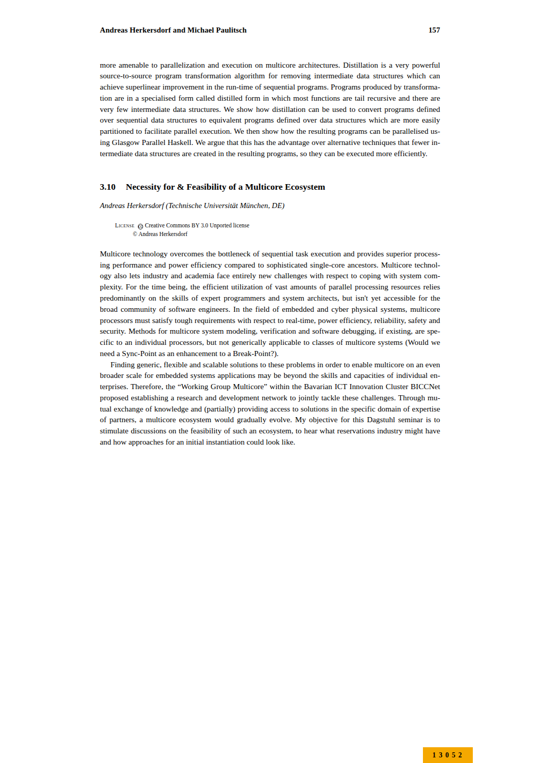Andreas Herkersdorf and Michael Paulitsch 157
more amenable to parallelization and execution on multicore architectures. Distillation is a very powerful source-to-source program transformation algorithm for removing intermediate data structures which can achieve superlinear improvement in the run-time of sequential programs. Programs produced by transformation are in a specialised form called distilled form in which most functions are tail recursive and there are very few intermediate data structures. We show how distillation can be used to convert programs defined over sequential data structures to equivalent programs defined over data structures which are more easily partitioned to facilitate parallel execution. We then show how the resulting programs can be parallelised using Glasgow Parallel Haskell. We argue that this has the advantage over alternative techniques that fewer intermediate data structures are created in the resulting programs, so they can be executed more efficiently.
3.10 Necessity for & Feasibility of a Multicore Ecosystem
Andreas Herkersdorf (Technische Universität München, DE)
License cc Creative Commons BY 3.0 Unported license © Andreas Herkersdorf
Multicore technology overcomes the bottleneck of sequential task execution and provides superior processing performance and power efficiency compared to sophisticated single-core ancestors. Multicore technology also lets industry and academia face entirely new challenges with respect to coping with system complexity. For the time being, the efficient utilization of vast amounts of parallel processing resources relies predominantly on the skills of expert programmers and system architects, but isn't yet accessible for the broad community of software engineers. In the field of embedded and cyber physical systems, multicore processors must satisfy tough requirements with respect to real-time, power efficiency, reliability, safety and security. Methods for multicore system modeling, verification and software debugging, if existing, are specific to an individual processors, but not generically applicable to classes of multicore systems (Would we need a Sync-Point as an enhancement to a Break-Point?).
Finding generic, flexible and scalable solutions to these problems in order to enable multicore on an even broader scale for embedded systems applications may be beyond the skills and capacities of individual enterprises. Therefore, the “Working Group Multicore” within the Bavarian ICT Innovation Cluster BICCNet proposed establishing a research and development network to jointly tackle these challenges. Through mutual exchange of knowledge and (partially) providing access to solutions in the specific domain of expertise of partners, a multicore ecosystem would gradually evolve. My objective for this Dagstuhl seminar is to stimulate discussions on the feasibility of such an ecosystem, to hear what reservations industry might have and how approaches for an initial instantiation could look like.
13052